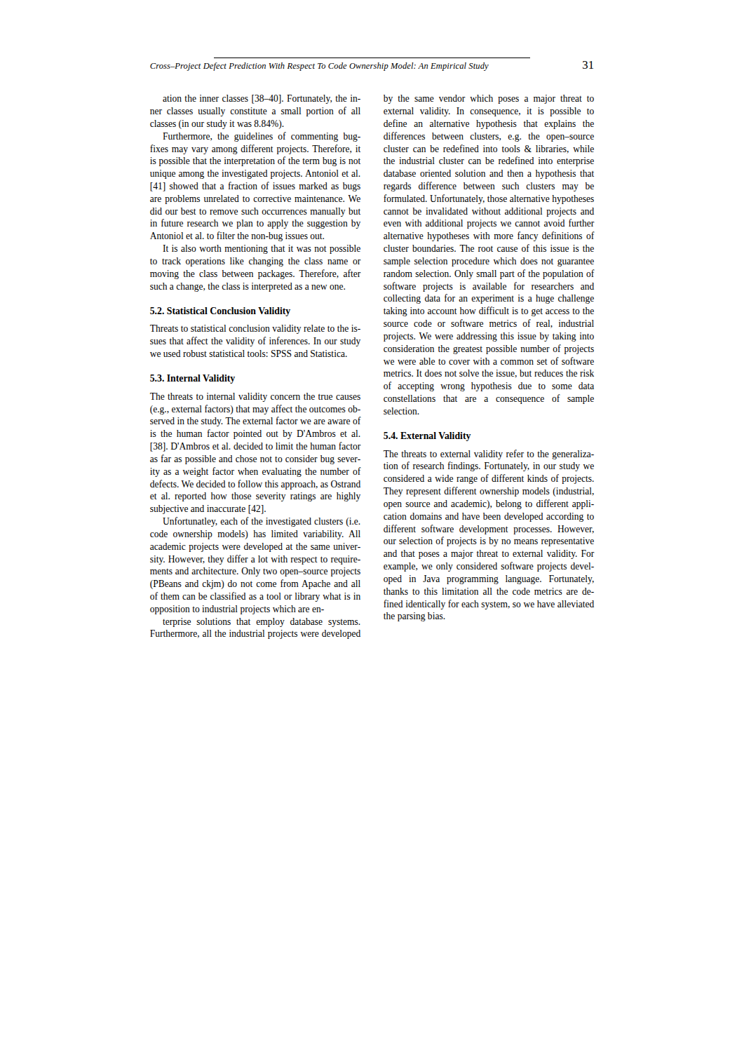Cross–Project Defect Prediction With Respect To Code Ownership Model: An Empirical Study 31
ation the inner classes [38–40]. Fortunately, the inner classes usually constitute a small portion of all classes (in our study it was 8.84%).
Furthermore, the guidelines of commenting bugfixes may vary among different projects. Therefore, it is possible that the interpretation of the term bug is not unique among the investigated projects. Antoniol et al. [41] showed that a fraction of issues marked as bugs are problems unrelated to corrective maintenance. We did our best to remove such occurrences manually but in future research we plan to apply the suggestion by Antoniol et al. to filter the non-bug issues out.
It is also worth mentioning that it was not possible to track operations like changing the class name or moving the class between packages. Therefore, after such a change, the class is interpreted as a new one.
5.2. Statistical Conclusion Validity
Threats to statistical conclusion validity relate to the issues that affect the validity of inferences. In our study we used robust statistical tools: SPSS and Statistica.
5.3. Internal Validity
The threats to internal validity concern the true causes (e.g., external factors) that may affect the outcomes observed in the study. The external factor we are aware of is the human factor pointed out by D'Ambros et al. [38]. D'Ambros et al. decided to limit the human factor as far as possible and chose not to consider bug severity as a weight factor when evaluating the number of defects. We decided to follow this approach, as Ostrand et al. reported how those severity ratings are highly subjective and inaccurate [42].
Unfortunatley, each of the investigated clusters (i.e. code ownership models) has limited variability. All academic projects were developed at the same university. However, they differ a lot with respect to requirements and architecture. Only two open–source projects (PBeans and ckjm) do not come from Apache and all of them can be classified as a tool or library what is in opposition to industrial projects which are en-
terprise solutions that employ database systems. Furthermore, all the industrial projects were developed by the same vendor which poses a major threat to external validity. In consequence, it is possible to define an alternative hypothesis that explains the differences between clusters, e.g. the open–source cluster can be redefined into tools & libraries, while the industrial cluster can be redefined into enterprise database oriented solution and then a hypothesis that regards difference between such clusters may be formulated. Unfortunately, those alternative hypotheses cannot be invalidated without additional projects and even with additional projects we cannot avoid further alternative hypotheses with more fancy definitions of cluster boundaries. The root cause of this issue is the sample selection procedure which does not guarantee random selection. Only small part of the population of software projects is available for researchers and collecting data for an experiment is a huge challenge taking into account how difficult is to get access to the source code or software metrics of real, industrial projects. We were addressing this issue by taking into consideration the greatest possible number of projects we were able to cover with a common set of software metrics. It does not solve the issue, but reduces the risk of accepting wrong hypothesis due to some data constellations that are a consequence of sample selection.
5.4. External Validity
The threats to external validity refer to the generalization of research findings. Fortunately, in our study we considered a wide range of different kinds of projects. They represent different ownership models (industrial, open source and academic), belong to different application domains and have been developed according to different software development processes. However, our selection of projects is by no means representative and that poses a major threat to external validity. For example, we only considered software projects developed in Java programming language. Fortunately, thanks to this limitation all the code metrics are defined identically for each system, so we have alleviated the parsing bias.